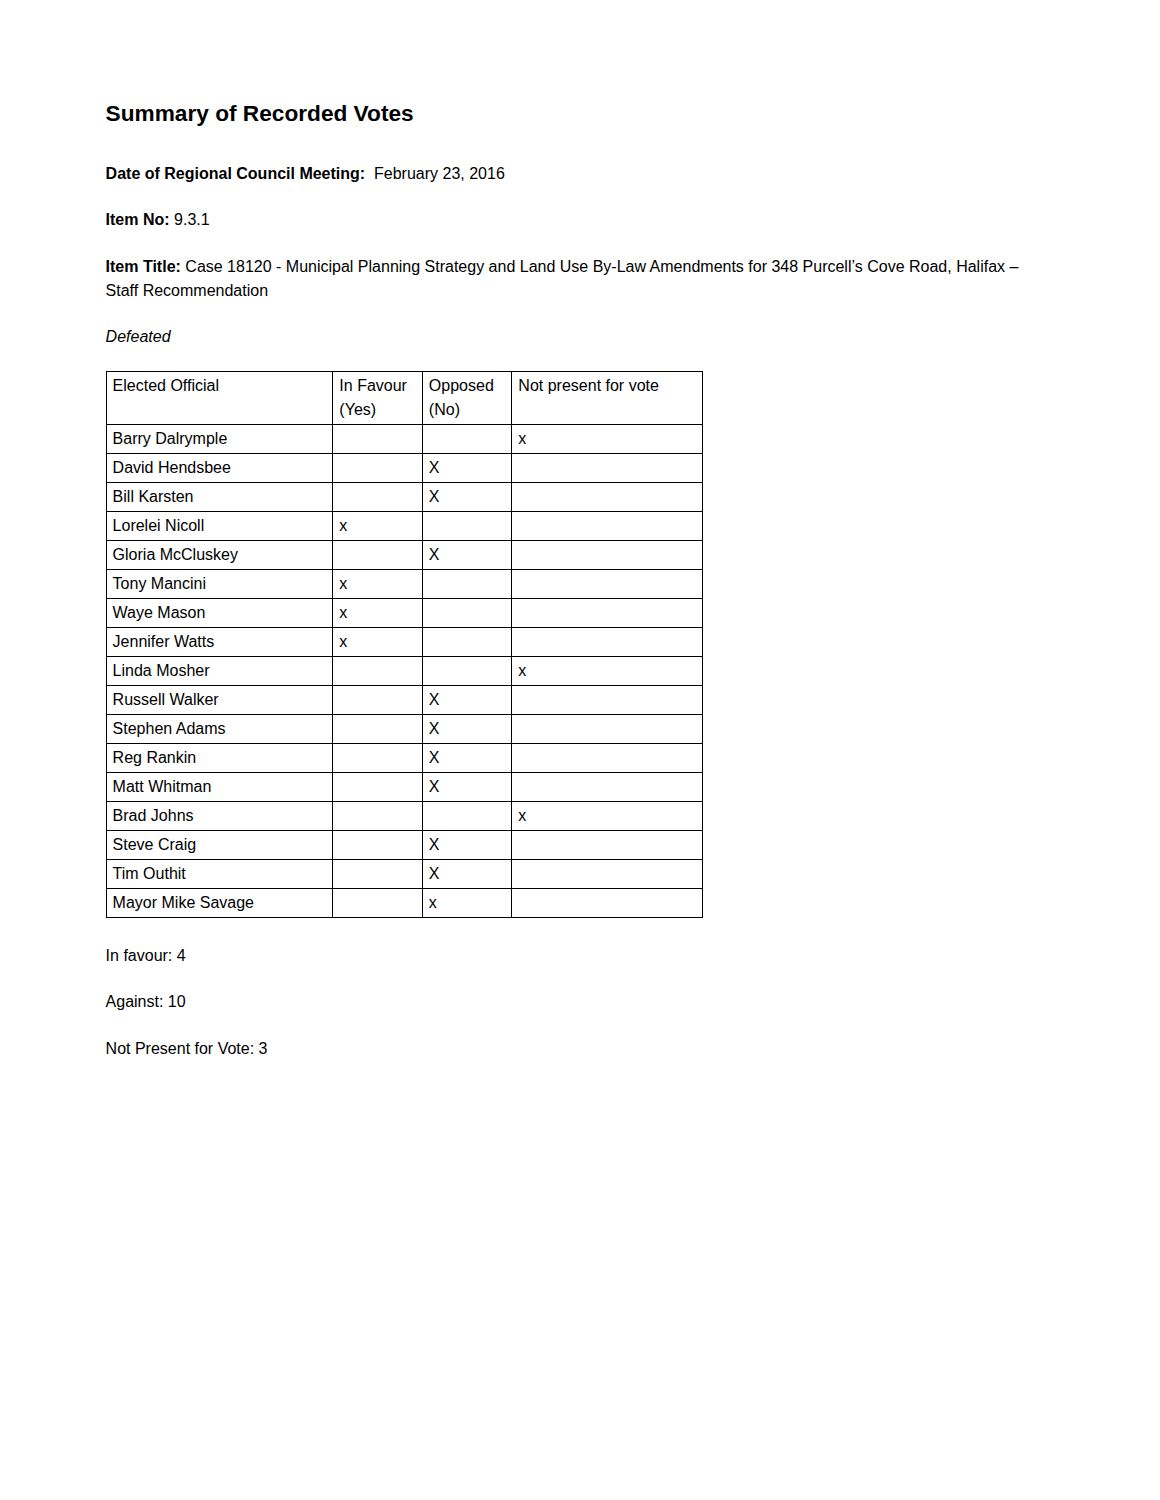Summary of Recorded Votes
Date of Regional Council Meeting: February 23, 2016
Item No: 9.3.1
Item Title: Case 18120 - Municipal Planning Strategy and Land Use By-Law Amendments for 348 Purcell’s Cove Road, Halifax – Staff Recommendation
Defeated
| Elected Official | In Favour (Yes) | Opposed (No) | Not present for vote |
| --- | --- | --- | --- |
| Barry Dalrymple | | | x |
| David Hendsbee | | X | |
| Bill Karsten | | X | |
| Lorelei Nicoll | x | | |
| Gloria McCluskey | | X | |
| Tony Mancini | x | | |
| Waye Mason | x | | |
| Jennifer Watts | x | | |
| Linda Mosher | | | x |
| Russell Walker | | X | |
| Stephen Adams | | X | |
| Reg Rankin | | X | |
| Matt Whitman | | X | |
| Brad Johns | | | x |
| Steve Craig | | X | |
| Tim Outhit | | X | |
| Mayor Mike Savage | | x | |
In favour: 4
Against: 10
Not Present for Vote: 3